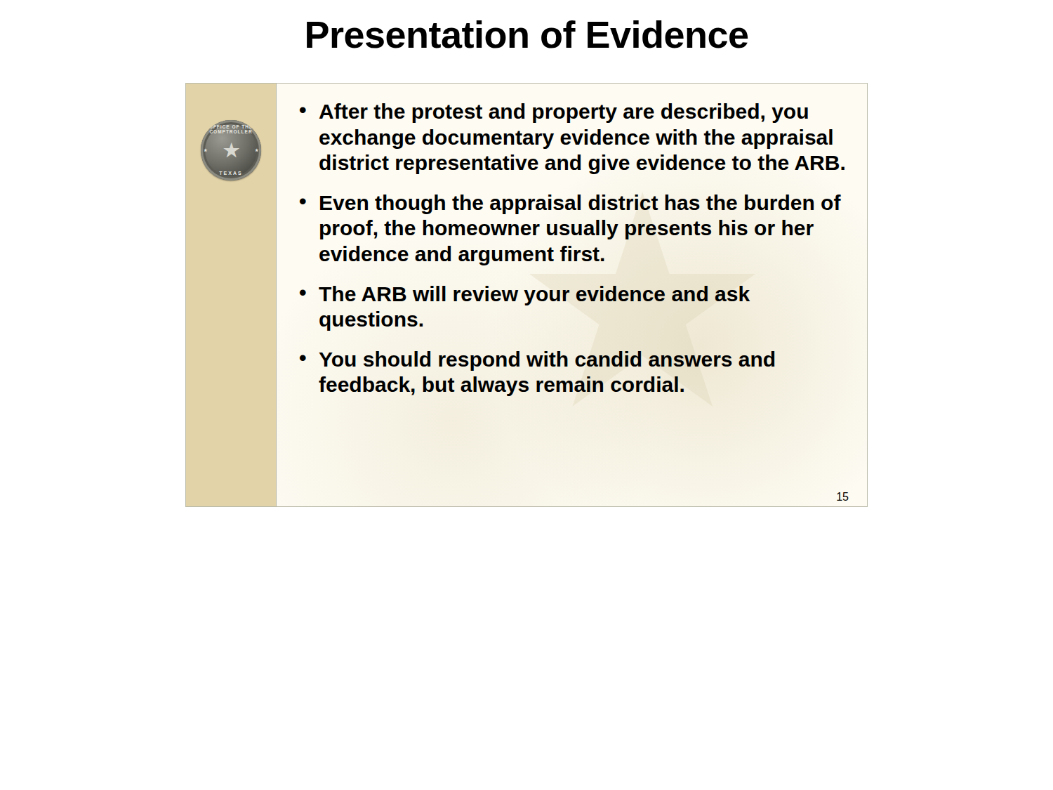Presentation of Evidence
OFFICE OF THE COMPTROLLER ★ ★ ★ TEXAS
After the protest and property are described, you exchange documentary evidence with the appraisal district representative and give evidence to the ARB.
Even though the appraisal district has the burden of proof, the homeowner usually presents his or her evidence and argument first.
The ARB will review your evidence and ask questions.
You should respond with candid answers and feedback, but always remain cordial.
15